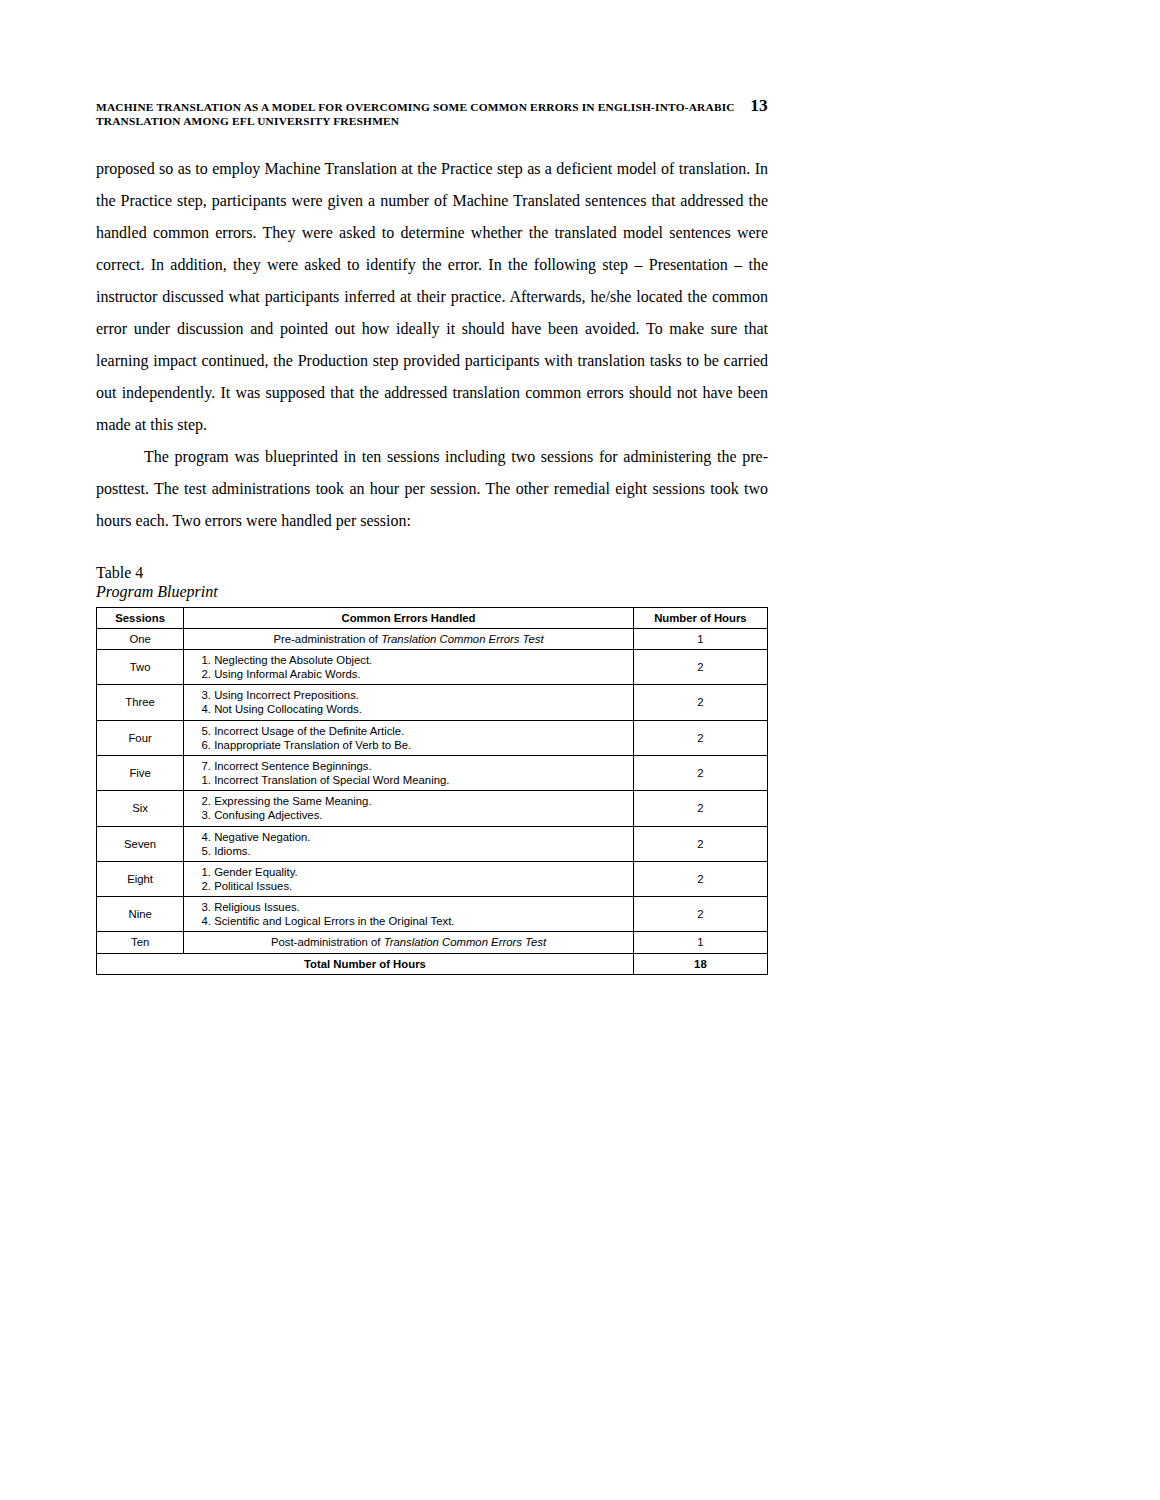Machine translation as a model for overcoming some common errors in English-into-Arabic translation among EFL university freshmen 13
proposed so as to employ Machine Translation at the Practice step as a deficient model of translation. In the Practice step, participants were given a number of Machine Translated sentences that addressed the handled common errors. They were asked to determine whether the translated model sentences were correct. In addition, they were asked to identify the error. In the following step – Presentation – the instructor discussed what participants inferred at their practice. Afterwards, he/she located the common error under discussion and pointed out how ideally it should have been avoided. To make sure that learning impact continued, the Production step provided participants with translation tasks to be carried out independently. It was supposed that the addressed translation common errors should not have been made at this step.
The program was blueprinted in ten sessions including two sessions for administering the pre-posttest. The test administrations took an hour per session. The other remedial eight sessions took two hours each. Two errors were handled per session:
Table 4 Program Blueprint
| Sessions | Common Errors Handled | Number of Hours |
| --- | --- | --- |
| One | Pre-administration of Translation Common Errors Test | 1 |
| Two | Neglecting the Absolute Object. Using Informal Arabic Words. | 2 |
| Three | Using Incorrect Prepositions. Not Using Collocating Words. | 2 |
| Four | Incorrect Usage of the Definite Article. Inappropriate Translation of Verb to Be. | 2 |
| Five | Incorrect Sentence Beginnings. Incorrect Translation of Special Word Meaning. | 2 |
| Six | Expressing the Same Meaning. Confusing Adjectives. | 2 |
| Seven | Negative Negation. Idioms. | 2 |
| Eight | Gender Equality. Political Issues. | 2 |
| Nine | Religious Issues. Scientific and Logical Errors in the Original Text. | 2 |
| Ten | Post-administration of Translation Common Errors Test | 1 |
| Total Number of Hours | 18 |